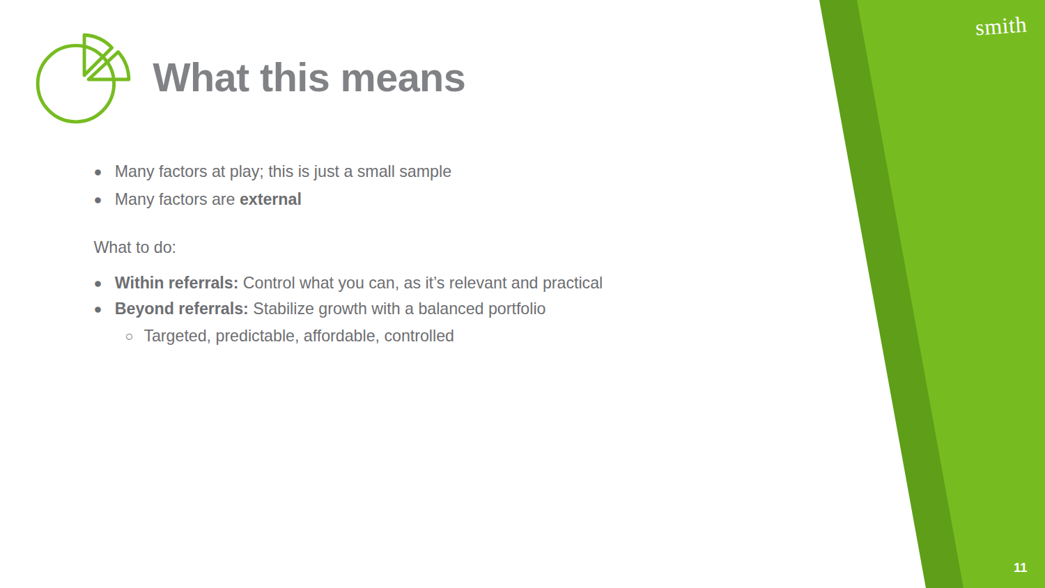smith
What this means
Many factors at play; this is just a small sample
Many factors are external
What to do:
Within referrals: Control what you can, as it’s relevant and practical
Beyond referrals: Stabilize growth with a balanced portfolio
Targeted, predictable, affordable, controlled
11